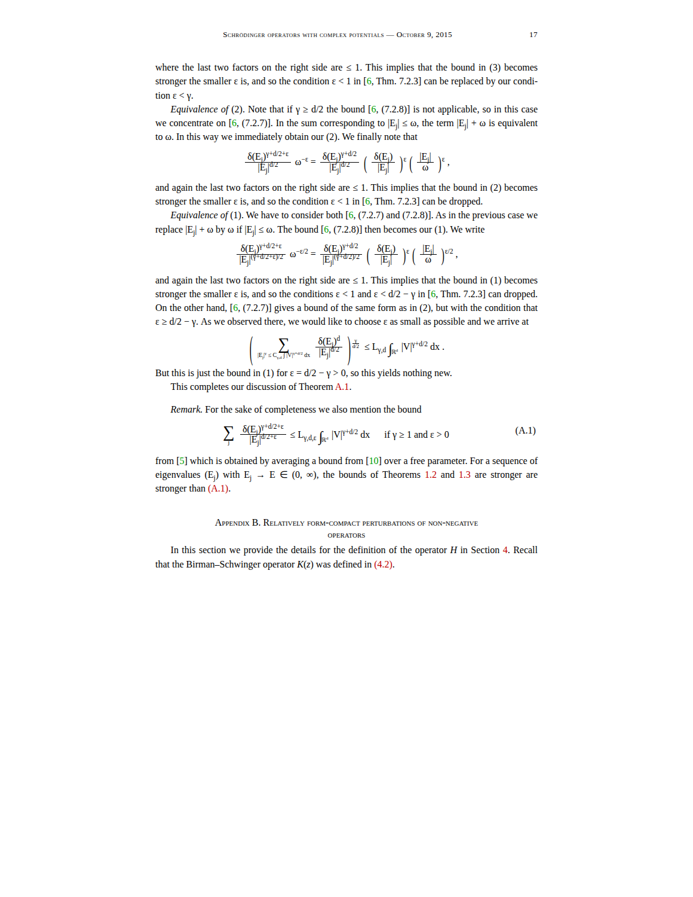Schrödinger operators with complex potentials — October 9, 2015 17
where the last two factors on the right side are ≤ 1. This implies that the bound in (3) becomes stronger the smaller ε is, and so the condition ε < 1 in [6, Thm. 7.2.3] can be replaced by our condition ε < γ.
Equivalence of (2). Note that if γ ≥ d/2 the bound [6, (7.2.8)] is not applicable, so in this case we concentrate on [6, (7.2.7)]. In the sum corresponding to |Ej| ≤ ω, the term |Ej| + ω is equivalent to ω. In this way we immediately obtain our (2). We finally note that
δ(Ej)γ+d/2+ε|Ej|d/2 ω−ε = δ(Ej)γ+d/2|Ej|d/2 ( δ(Ej)|Ej| )ε ( |Ej|ω )ε ,
and again the last two factors on the right side are ≤ 1. This implies that the bound in (2) becomes stronger the smaller ε is, and so the condition ε < 1 in [6, Thm. 7.2.3] can be dropped.
Equivalence of (1). We have to consider both [6, (7.2.7) and (7.2.8)]. As in the previous case we replace |Ej| + ω by ω if |Ej| ≤ ω. The bound [6, (7.2.8)] then becomes our (1). We write
δ(Ej)γ+d/2+ε|Ej|(γ+d/2+ε)/2 ω−ε/2 = δ(Ej)γ+d/2|Ej|(γ+d/2)/2 ( δ(Ej)|Ej| )ε ( |Ej|ω )ε/2 ,
and again the last two factors on the right side are ≤ 1. This implies that the bound in (1) becomes stronger the smaller ε is, and so the conditions ε < 1 and ε < d/2 − γ in [6, Thm. 7.2.3] can dropped. On the other hand, [6, (7.2.7)] gives a bound of the same form as in (2), but with the condition that ε ≥ d/2 − γ. As we observed there, we would like to choose ε as small as possible and we arrive at
( ∑ |Ej|γ ≤ Cγ,d ∫ |V|γ+d/2 dx δ(Ej)d|Ej|d/2 )γd/2 ≤ Lγ,d ∫ℝd |V|γ+d/2 dx .
But this is just the bound in (1) for ε = d/2 − γ > 0, so this yields nothing new.
This completes our discussion of Theorem A.1.
Remark. For the sake of completeness we also mention the bound
∑j δ(Ej)γ+d/2+ε|Ej|d/2+ε ≤ Lγ,d,ε ∫ℝd |V|γ+d/2 dx if γ ≥ 1 and ε > 0 (A.1)
from [5] which is obtained by averaging a bound from [10] over a free parameter. For a sequence of eigenvalues (Ej) with Ej → E ∈ (0, ∞), the bounds of Theorems 1.2 and 1.3 are stronger are stronger than (A.1).
Appendix B. Relatively form-compact perturbations of non-negative operators
In this section we provide the details for the definition of the operator H in Section 4. Recall that the Birman–Schwinger operator K(z) was defined in (4.2).